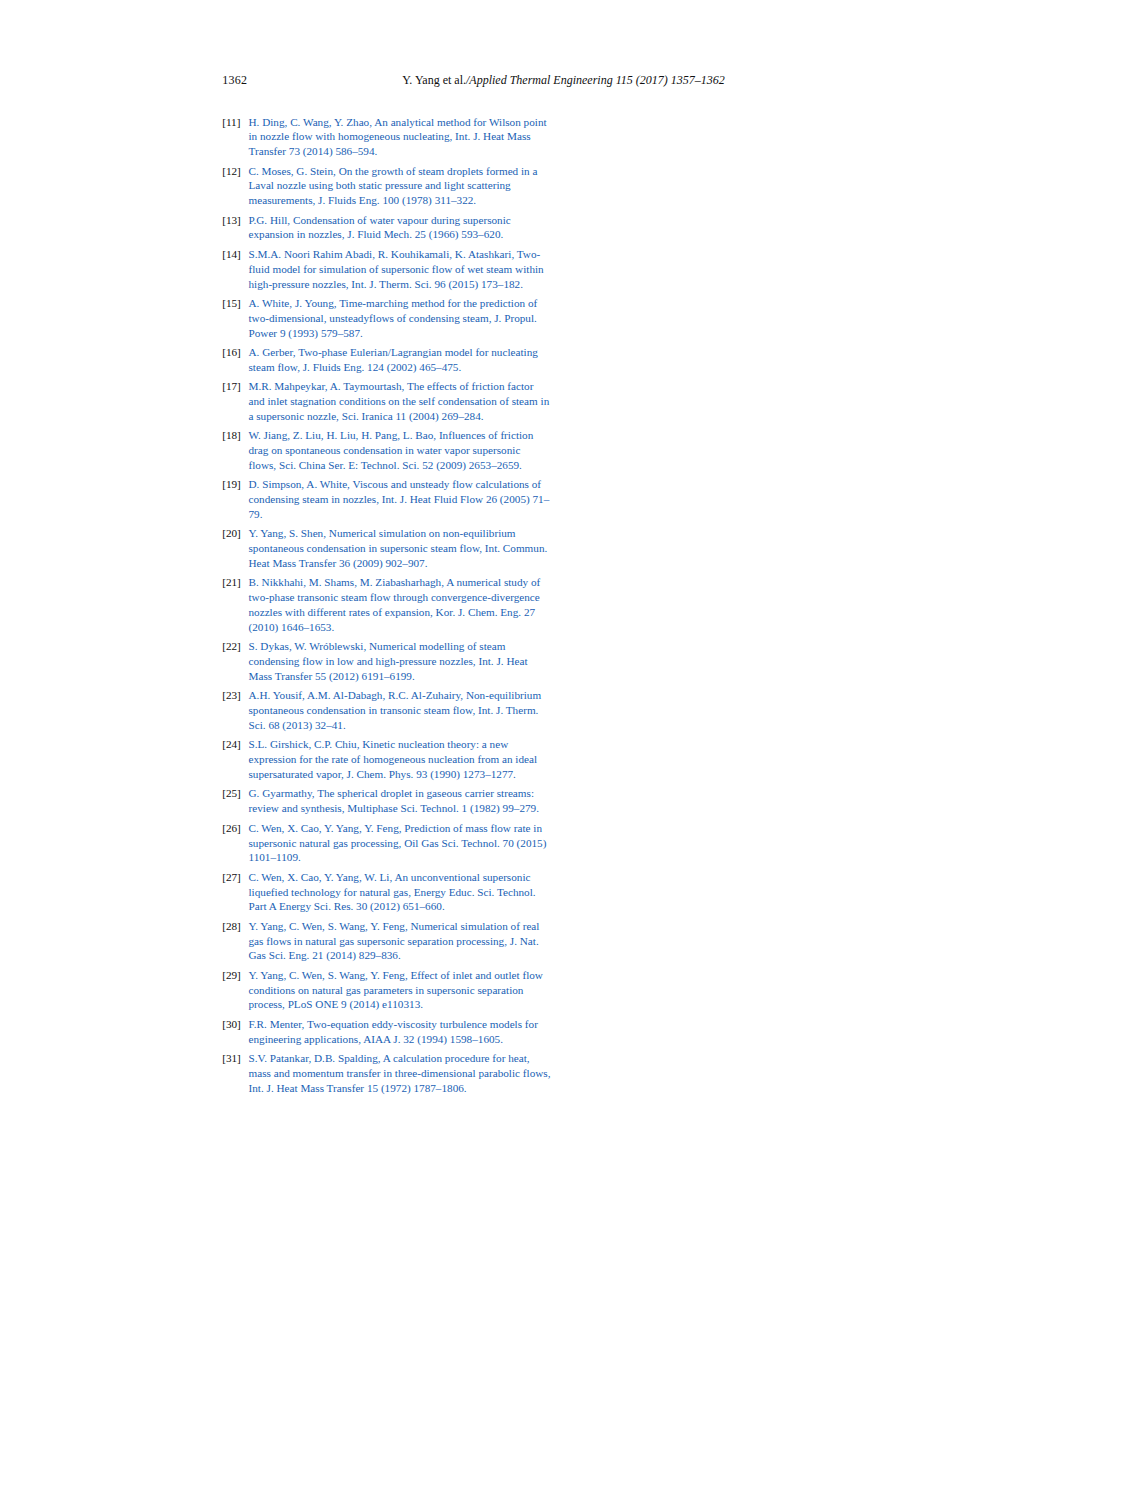1362 Y. Yang et al./Applied Thermal Engineering 115 (2017) 1357–1362
[11] H. Ding, C. Wang, Y. Zhao, An analytical method for Wilson point in nozzle flow with homogeneous nucleating, Int. J. Heat Mass Transfer 73 (2014) 586–594.
[12] C. Moses, G. Stein, On the growth of steam droplets formed in a Laval nozzle using both static pressure and light scattering measurements, J. Fluids Eng. 100 (1978) 311–322.
[13] P.G. Hill, Condensation of water vapour during supersonic expansion in nozzles, J. Fluid Mech. 25 (1966) 593–620.
[14] S.M.A. Noori Rahim Abadi, R. Kouhikamali, K. Atashkari, Two-fluid model for simulation of supersonic flow of wet steam within high-pressure nozzles, Int. J. Therm. Sci. 96 (2015) 173–182.
[15] A. White, J. Young, Time-marching method for the prediction of two-dimensional, unsteadyflows of condensing steam, J. Propul. Power 9 (1993) 579–587.
[16] A. Gerber, Two-phase Eulerian/Lagrangian model for nucleating steam flow, J. Fluids Eng. 124 (2002) 465–475.
[17] M.R. Mahpeykar, A. Taymourtash, The effects of friction factor and inlet stagnation conditions on the self condensation of steam in a supersonic nozzle, Sci. Iranica 11 (2004) 269–284.
[18] W. Jiang, Z. Liu, H. Liu, H. Pang, L. Bao, Influences of friction drag on spontaneous condensation in water vapor supersonic flows, Sci. China Ser. E: Technol. Sci. 52 (2009) 2653–2659.
[19] D. Simpson, A. White, Viscous and unsteady flow calculations of condensing steam in nozzles, Int. J. Heat Fluid Flow 26 (2005) 71–79.
[20] Y. Yang, S. Shen, Numerical simulation on non-equilibrium spontaneous condensation in supersonic steam flow, Int. Commun. Heat Mass Transfer 36 (2009) 902–907.
[21] B. Nikkhahi, M. Shams, M. Ziabasharhagh, A numerical study of two-phase transonic steam flow through convergence-divergence nozzles with different rates of expansion, Kor. J. Chem. Eng. 27 (2010) 1646–1653.
[22] S. Dykas, W. Wróblewski, Numerical modelling of steam condensing flow in low and high-pressure nozzles, Int. J. Heat Mass Transfer 55 (2012) 6191–6199.
[23] A.H. Yousif, A.M. Al-Dabagh, R.C. Al-Zuhairy, Non-equilibrium spontaneous condensation in transonic steam flow, Int. J. Therm. Sci. 68 (2013) 32–41.
[24] S.L. Girshick, C.P. Chiu, Kinetic nucleation theory: a new expression for the rate of homogeneous nucleation from an ideal supersaturated vapor, J. Chem. Phys. 93 (1990) 1273–1277.
[25] G. Gyarmathy, The spherical droplet in gaseous carrier streams: review and synthesis, Multiphase Sci. Technol. 1 (1982) 99–279.
[26] C. Wen, X. Cao, Y. Yang, Y. Feng, Prediction of mass flow rate in supersonic natural gas processing, Oil Gas Sci. Technol. 70 (2015) 1101–1109.
[27] C. Wen, X. Cao, Y. Yang, W. Li, An unconventional supersonic liquefied technology for natural gas, Energy Educ. Sci. Technol. Part A Energy Sci. Res. 30 (2012) 651–660.
[28] Y. Yang, C. Wen, S. Wang, Y. Feng, Numerical simulation of real gas flows in natural gas supersonic separation processing, J. Nat. Gas Sci. Eng. 21 (2014) 829–836.
[29] Y. Yang, C. Wen, S. Wang, Y. Feng, Effect of inlet and outlet flow conditions on natural gas parameters in supersonic separation process, PLoS ONE 9 (2014) e110313.
[30] F.R. Menter, Two-equation eddy-viscosity turbulence models for engineering applications, AIAA J. 32 (1994) 1598–1605.
[31] S.V. Patankar, D.B. Spalding, A calculation procedure for heat, mass and momentum transfer in three-dimensional parabolic flows, Int. J. Heat Mass Transfer 15 (1972) 1787–1806.